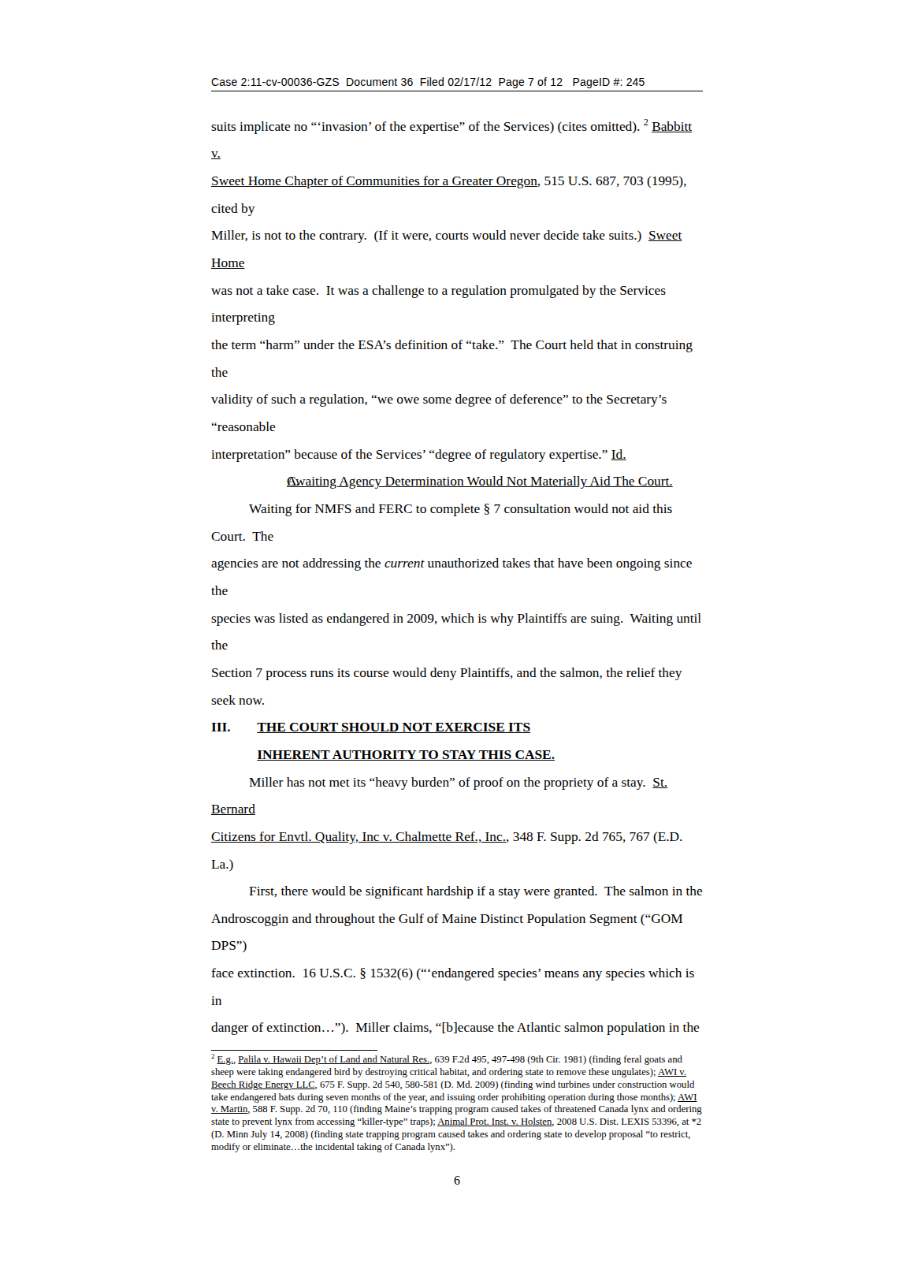Case 2:11-cv-00036-GZS Document 36 Filed 02/17/12 Page 7 of 12 PageID #: 245
suits implicate no “‘invasion’ of the expertise” of the Services) (cites omitted). 2 Babbitt v.
Sweet Home Chapter of Communities for a Greater Oregon, 515 U.S. 687, 703 (1995), cited by
Miller, is not to the contrary. (If it were, courts would never decide take suits.) Sweet Home
was not a take case. It was a challenge to a regulation promulgated by the Services interpreting
the term “harm” under the ESA’s definition of “take.” The Court held that in construing the
validity of such a regulation, “we owe some degree of deference” to the Secretary’s “reasonable
interpretation” because of the Services’ “degree of regulatory expertise.” Id.
C. Awaiting Agency Determination Would Not Materially Aid The Court.
Waiting for NMFS and FERC to complete § 7 consultation would not aid this Court. The
agencies are not addressing the current unauthorized takes that have been ongoing since the
species was listed as endangered in 2009, which is why Plaintiffs are suing. Waiting until the
Section 7 process runs its course would deny Plaintiffs, and the salmon, the relief they seek now.
III. THE COURT SHOULD NOT EXERCISE ITS
INHERENT AUTHORITY TO STAY THIS CASE.
Miller has not met its “heavy burden” of proof on the propriety of a stay. St. Bernard
Citizens for Envtl. Quality, Inc v. Chalmette Ref., Inc., 348 F. Supp. 2d 765, 767 (E.D. La.)
First, there would be significant hardship if a stay were granted. The salmon in the
Androscoggin and throughout the Gulf of Maine Distinct Population Segment (“GOM DPS”)
face extinction. 16 U.S.C. § 1532(6) (“‘endangered species’ means any species which is in
danger of extinction…”). Miller claims, “[b]ecause the Atlantic salmon population in the
2 E.g., Palila v. Hawaii Dep’t of Land and Natural Res., 639 F.2d 495, 497-498 (9th Cir. 1981) (finding feral goats and sheep were taking endangered bird by destroying critical habitat, and ordering state to remove these ungulates); AWI v. Beech Ridge Energy LLC, 675 F. Supp. 2d 540, 580-581 (D. Md. 2009) (finding wind turbines under construction would take endangered bats during seven months of the year, and issuing order prohibiting operation during those months); AWI v. Martin, 588 F. Supp. 2d 70, 110 (finding Maine’s trapping program caused takes of threatened Canada lynx and ordering state to prevent lynx from accessing “killer-type” traps); Animal Prot. Inst. v. Holsten, 2008 U.S. Dist. LEXIS 53396, at *2 (D. Minn July 14, 2008) (finding state trapping program caused takes and ordering state to develop proposal “to restrict, modify or eliminate…the incidental taking of Canada lynx”).
6